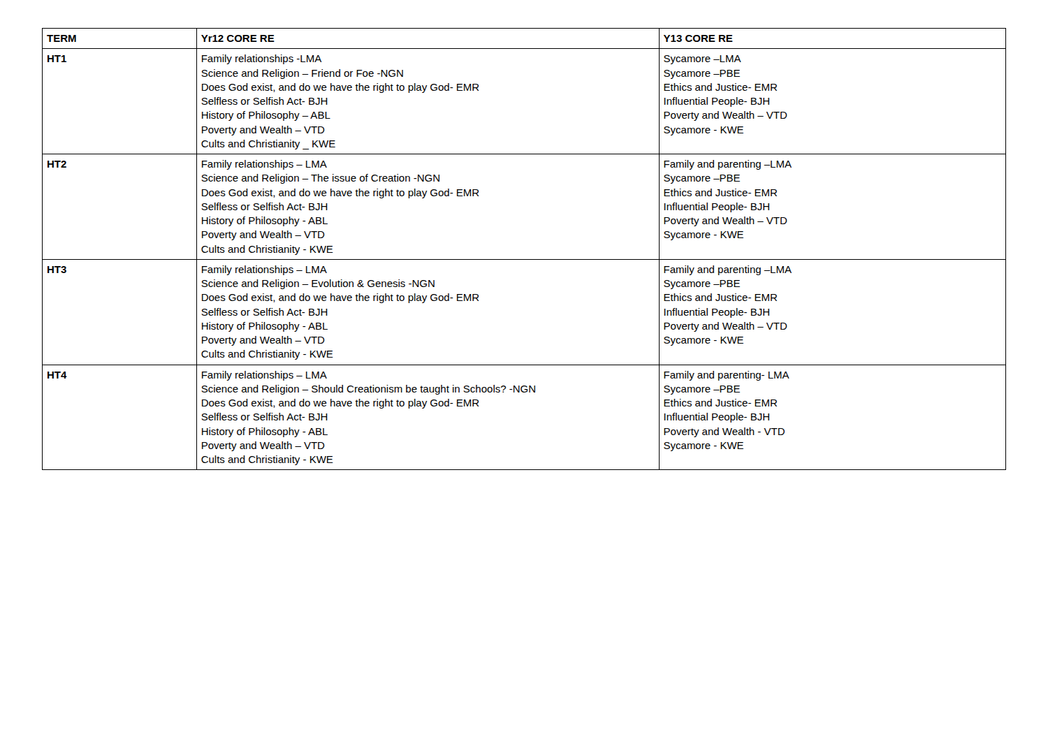| TERM | Yr12 CORE RE | Y13 CORE RE |
| --- | --- | --- |
| HT1 | Family relationships -LMA Science and Religion – Friend or Foe -NGN Does God exist, and do we have the right to play God- EMR Selfless or Selfish Act- BJH History of Philosophy – ABL Poverty and Wealth – VTD Cults and Christianity _ KWE | Sycamore –LMA Sycamore –PBE Ethics and Justice- EMR Influential People- BJH Poverty and Wealth – VTD Sycamore - KWE |
| HT2 | Family relationships – LMA Science and Religion – The issue of Creation -NGN Does God exist, and do we have the right to play God- EMR Selfless or Selfish Act- BJH History of Philosophy - ABL Poverty and Wealth – VTD Cults and Christianity - KWE | Family and parenting –LMA Sycamore –PBE Ethics and Justice- EMR Influential People- BJH Poverty and Wealth – VTD Sycamore - KWE |
| HT3 | Family relationships – LMA Science and Religion – Evolution & Genesis -NGN Does God exist, and do we have the right to play God- EMR Selfless or Selfish Act- BJH History of Philosophy - ABL Poverty and Wealth – VTD Cults and Christianity - KWE | Family and parenting –LMA Sycamore –PBE Ethics and Justice- EMR Influential People- BJH Poverty and Wealth – VTD Sycamore - KWE |
| HT4 | Family relationships – LMA Science and Religion – Should Creationism be taught in Schools? -NGN Does God exist, and do we have the right to play God- EMR Selfless or Selfish Act- BJH History of Philosophy - ABL Poverty and Wealth – VTD Cults and Christianity - KWE | Family and parenting- LMA Sycamore –PBE Ethics and Justice- EMR Influential People- BJH Poverty and Wealth - VTD Sycamore - KWE |